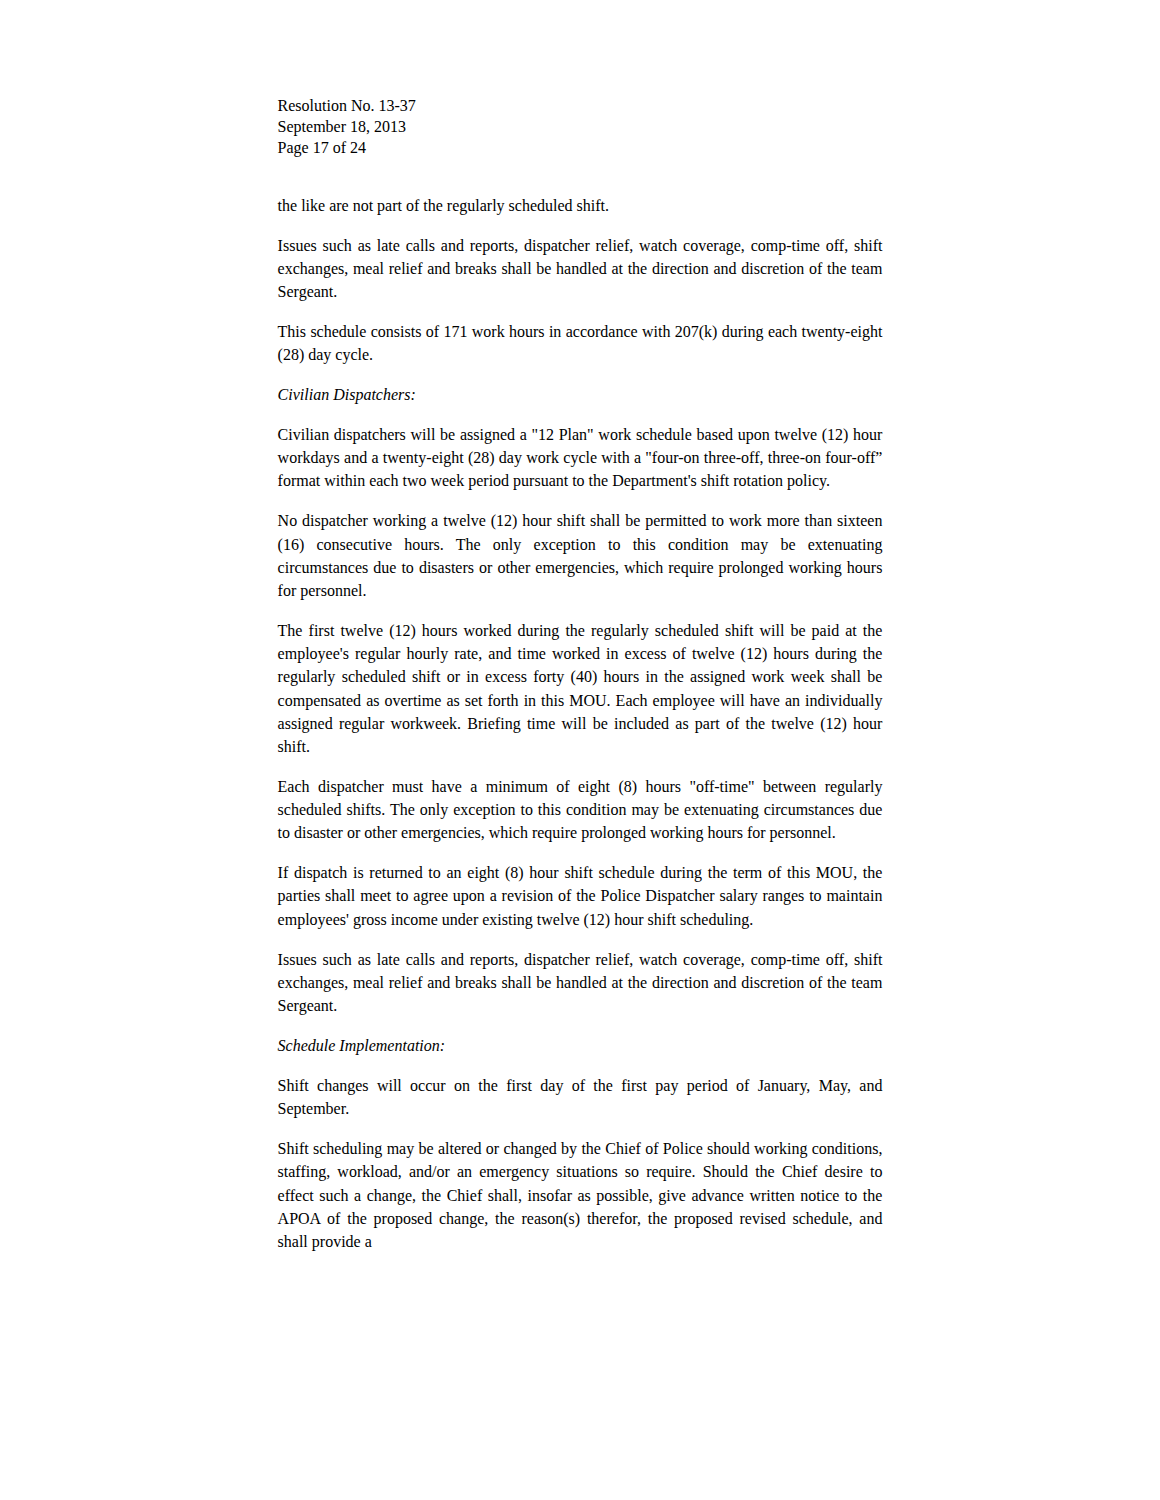Resolution No. 13-37
September 18, 2013
Page 17 of 24
the like are not part of the regularly scheduled shift.
Issues such as late calls and reports, dispatcher relief, watch coverage, comp-time off, shift exchanges, meal relief and breaks shall be handled at the direction and discretion of the team Sergeant.
This schedule consists of 171 work hours in accordance with 207(k) during each twenty-eight (28) day cycle.
Civilian Dispatchers:
Civilian dispatchers will be assigned a "12 Plan" work schedule based upon twelve (12) hour workdays and a twenty-eight (28) day work cycle with a "four-on three-off, three-on four-off” format within each two week period pursuant to the Department's shift rotation policy.
No dispatcher working a twelve (12) hour shift shall be permitted to work more than sixteen (16) consecutive hours. The only exception to this condition may be extenuating circumstances due to disasters or other emergencies, which require prolonged working hours for personnel.
The first twelve (12) hours worked during the regularly scheduled shift will be paid at the employee's regular hourly rate, and time worked in excess of twelve (12) hours during the regularly scheduled shift or in excess forty (40) hours in the assigned work week shall be compensated as overtime as set forth in this MOU. Each employee will have an individually assigned regular workweek. Briefing time will be included as part of the twelve (12) hour shift.
Each dispatcher must have a minimum of eight (8) hours "off-time" between regularly scheduled shifts. The only exception to this condition may be extenuating circumstances due to disaster or other emergencies, which require prolonged working hours for personnel.
If dispatch is returned to an eight (8) hour shift schedule during the term of this MOU, the parties shall meet to agree upon a revision of the Police Dispatcher salary ranges to maintain employees' gross income under existing twelve (12) hour shift scheduling.
Issues such as late calls and reports, dispatcher relief, watch coverage, comp-time off, shift exchanges, meal relief and breaks shall be handled at the direction and discretion of the team Sergeant.
Schedule Implementation:
Shift changes will occur on the first day of the first pay period of January, May, and September.
Shift scheduling may be altered or changed by the Chief of Police should working conditions, staffing, workload, and/or an emergency situations so require. Should the Chief desire to effect such a change, the Chief shall, insofar as possible, give advance written notice to the APOA of the proposed change, the reason(s) therefor, the proposed revised schedule, and shall provide a